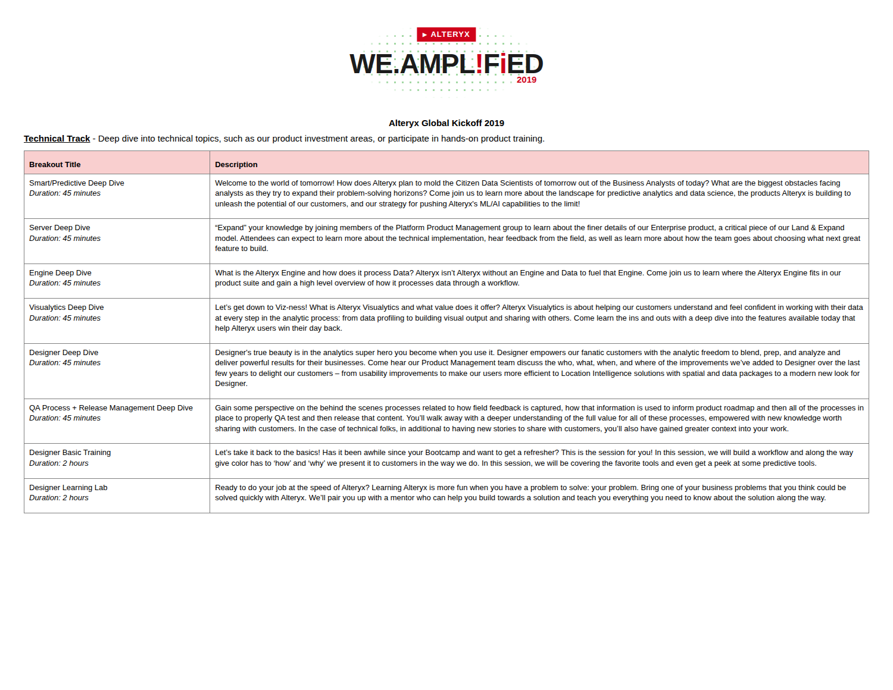ALTERYX
WE.AMPL!Fi ED
2019
Alteryx Global Kickoff 2019
Technical Track - Deep dive into technical topics, such as our product investment areas, or participate in hands-on product training.
| Breakout Title | Description |
| --- | --- |
| Smart/Predictive Deep Dive Duration: 45 minutes | Welcome to the world of tomorrow! How does Alteryx plan to mold the Citizen Data Scientists of tomorrow out of the Business Analysts of today? What are the biggest obstacles facing analysts as they try to expand their problem-solving horizons? Come join us to learn more about the landscape for predictive analytics and data science, the products Alteryx is building to unleash the potential of our customers, and our strategy for pushing Alteryx's ML/AI capabilities to the limit! |
| Server Deep Dive Duration: 45 minutes | “Expand” your knowledge by joining members of the Platform Product Management group to learn about the finer details of our Enterprise product, a critical piece of our Land & Expand model. Attendees can expect to learn more about the technical implementation, hear feedback from the field, as well as learn more about how the team goes about choosing what next great feature to build. |
| Engine Deep Dive Duration: 45 minutes | What is the Alteryx Engine and how does it process Data? Alteryx isn’t Alteryx without an Engine and Data to fuel that Engine. Come join us to learn where the Alteryx Engine fits in our product suite and gain a high level overview of how it processes data through a workflow. |
| Visualytics Deep Dive Duration: 45 minutes | Let’s get down to Viz-ness! What is Alteryx Visualytics and what value does it offer? Alteryx Visualytics is about helping our customers understand and feel confident in working with their data at every step in the analytic process: from data profiling to building visual output and sharing with others. Come learn the ins and outs with a deep dive into the features available today that help Alteryx users win their day back. |
| Designer Deep Dive Duration: 45 minutes | Designer's true beauty is in the analytics super hero you become when you use it. Designer empowers our fanatic customers with the analytic freedom to blend, prep, and analyze and deliver powerful results for their businesses. Come hear our Product Management team discuss the who, what, when, and where of the improvements we’ve added to Designer over the last few years to delight our customers – from usability improvements to make our users more efficient to Location Intelligence solutions with spatial and data packages to a modern new look for Designer. |
| QA Process + Release Management Deep Dive Duration: 45 minutes | Gain some perspective on the behind the scenes processes related to how field feedback is captured, how that information is used to inform product roadmap and then all of the processes in place to properly QA test and then release that content. You’ll walk away with a deeper understanding of the full value for all of these processes, empowered with new knowledge worth sharing with customers. In the case of technical folks, in additional to having new stories to share with customers, you’ll also have gained greater context into your work. |
| Designer Basic Training Duration: 2 hours | Let’s take it back to the basics! Has it been awhile since your Bootcamp and want to get a refresher? This is the session for you! In this session, we will build a workflow and along the way give color has to ‘how’ and ‘why’ we present it to customers in the way we do. In this session, we will be covering the favorite tools and even get a peek at some predictive tools. |
| Designer Learning Lab Duration: 2 hours | Ready to do your job at the speed of Alteryx? Learning Alteryx is more fun when you have a problem to solve: your problem. Bring one of your business problems that you think could be solved quickly with Alteryx. We’ll pair you up with a mentor who can help you build towards a solution and teach you everything you need to know about the solution along the way. |